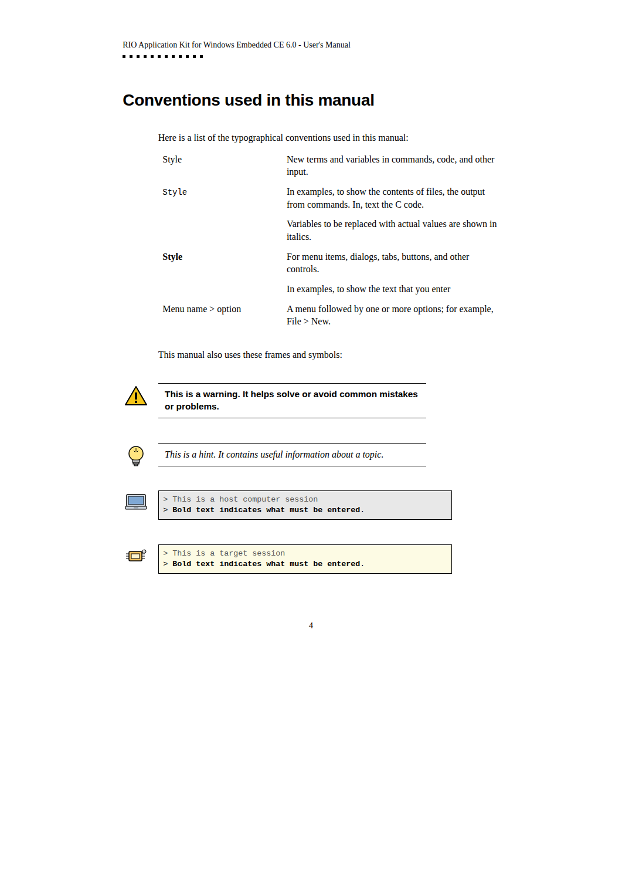RIO Application Kit for Windows Embedded CE 6.0 - User's Manual
Conventions used in this manual
Here is a list of the typographical conventions used in this manual:
| Style | New terms and variables in commands, code, and other input. |
| Style | In examples, to show the contents of files, the output from commands. In, text the C code. |
| | Variables to be replaced with actual values are shown in italics. |
| Style | For menu items, dialogs, tabs, buttons, and other controls. |
| | In examples, to show the text that you enter |
| Menu name > option | A menu followed by one or more options; for example, File > New. |
This manual also uses these frames and symbols:
This is a warning. It helps solve or avoid common mistakes or problems.
This is a hint. It contains useful information about a topic.
> This is a host computer session
> Bold text indicates what must be entered.
> This is a target session
> Bold text indicates what must be entered.
4